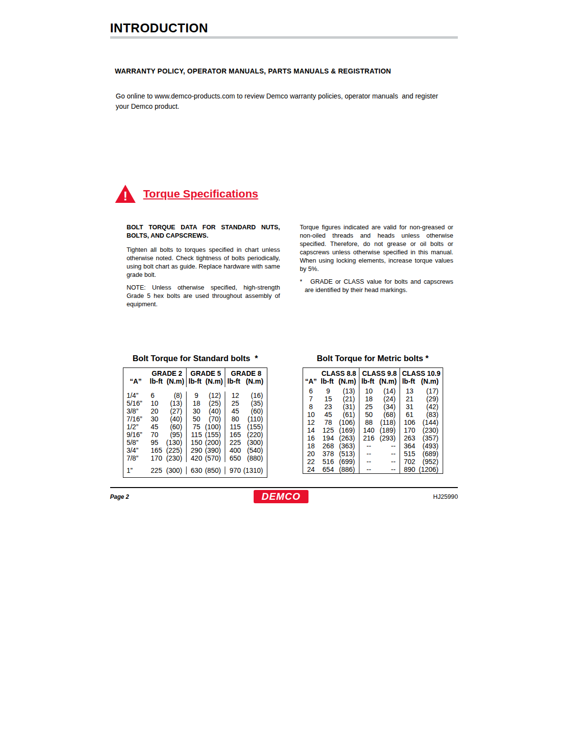INTRODUCTION
WARRANTY POLICY, OPERATOR MANUALS, PARTS MANUALS & REGISTRATION
Go online to www.demco-products.com to review Demco warranty policies, operator manuals and register your Demco product.
!
Torque Specifications
BOLT TORQUE DATA FOR STANDARD NUTS, BOLTS, AND CAPSCREWS.
Tighten all bolts to torques specified in chart unless otherwise noted. Check tightness of bolts periodically, using bolt chart as guide. Replace hardware with same grade bolt.
NOTE: Unless otherwise specified, high-strength Grade 5 hex bolts are used throughout assembly of equipment.
Torque figures indicated are valid for non-greased or non-oiled threads and heads unless otherwise specified. Therefore, do not grease or oil bolts or capscrews unless otherwise specified in this manual. When using locking elements, increase torque values by 5%.
* GRADE or CLASS value for bolts and capscrews are identified by their head markings.
Bolt Torque for Standard bolts *
| | GRADE 2 | GRADE 5 | GRADE 8 |
| --- | --- | --- | --- |
| “A” | lb-ft | (N.m) | lb-ft | (N.m) | lb-ft | (N.m) |
| 1/4” | 6 | (8) | 9 | (12) | 12 | (16) |
| 5/16” | 10 | (13) | 18 | (25) | 25 | (35) |
| 3/8” | 20 | (27) | 30 | (40) | 45 | (60) |
| 7/16” | 30 | (40) | 50 | (70) | 80 | (110) |
| 1/2” | 45 | (60) | 75 | (100) | 115 | (155) |
| 9/16” | 70 | (95) | 115 | (155) | 165 | (220) |
| 5/8” | 95 | (130) | 150 | (200) | 225 | (300) |
| 3/4” | 165 | (225) | 290 | (390) | 400 | (540) |
| 7/8” | 170 | (230) | 420 | (570) | 650 | (880) |
| 1” | 225 | (300) | 630 | (850) | 970 | (1310) |
Bolt Torque for Metric bolts *
| | CLASS 8.8 | CLASS 9.8 | CLASS 10.9 |
| --- | --- | --- | --- |
| “A” | lb-ft | (N.m) | lb-ft | (N.m) | lb-ft | (N.m) |
| 6 | 9 | (13) | 10 | (14) | 13 | (17) |
| 7 | 15 | (21) | 18 | (24) | 21 | (29) |
| 8 | 23 | (31) | 25 | (34) | 31 | (42) |
| 10 | 45 | (61) | 50 | (68) | 61 | (83) |
| 12 | 78 | (106) | 88 | (118) | 106 | (144) |
| 14 | 125 | (169) | 140 | (189) | 170 | (230) |
| 16 | 194 | (263) | 216 | (293) | 263 | (357) |
| 18 | 268 | (363) | -- | -- | 364 | (493) |
| 20 | 378 | (513) | -- | -- | 515 | (689) |
| 22 | 516 | (699) | -- | -- | 702 | (952) |
| 24 | 654 | (886) | -- | -- | 890 | (1206) |
Page 2
DEMCO
HJ25990